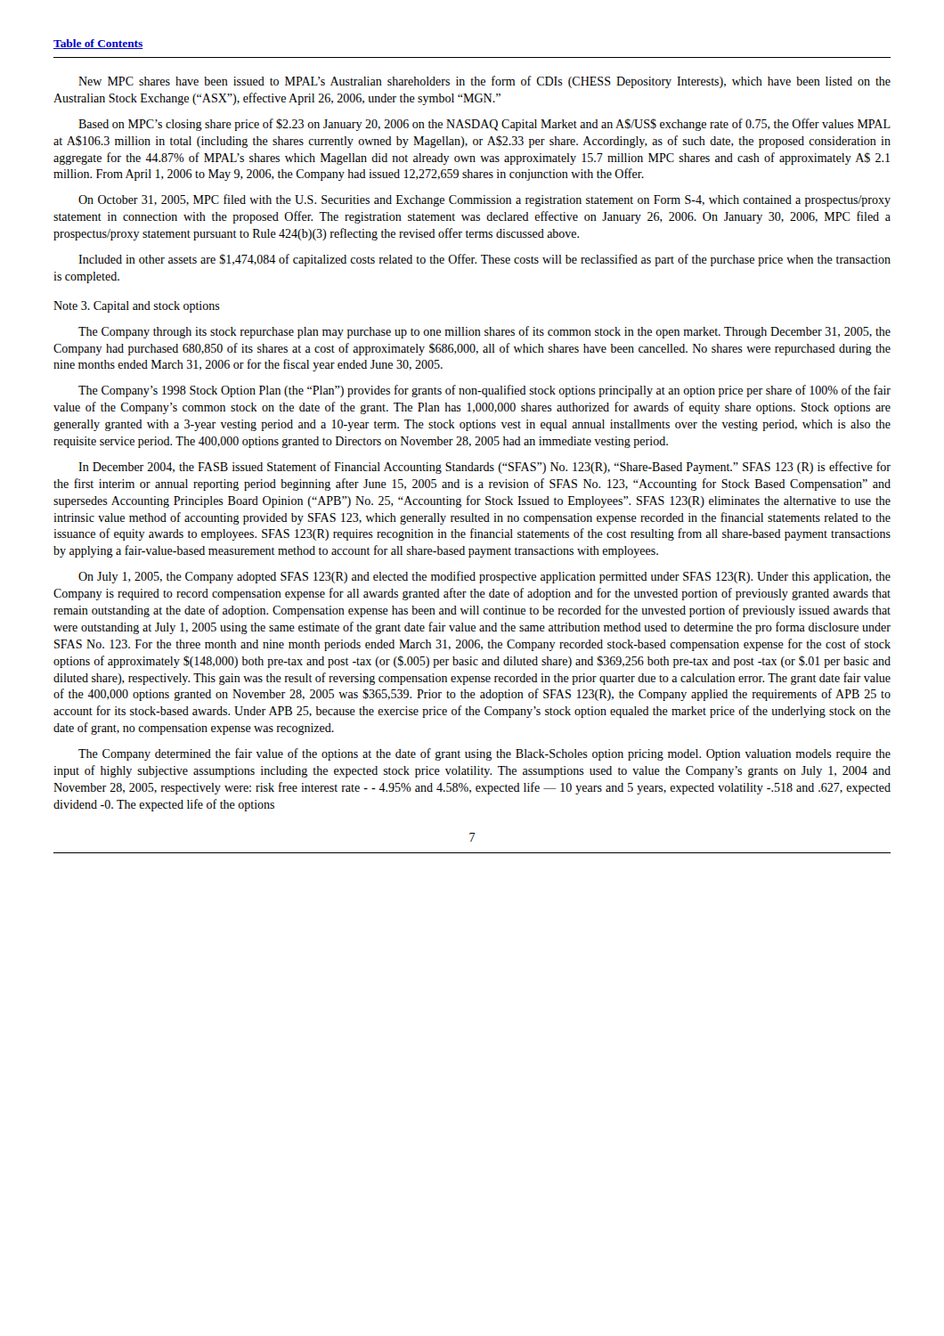Table of Contents
New MPC shares have been issued to MPAL’s Australian shareholders in the form of CDIs (CHESS Depository Interests), which have been listed on the Australian Stock Exchange (“ASX”), effective April 26, 2006, under the symbol “MGN.”
Based on MPC’s closing share price of $2.23 on January 20, 2006 on the NASDAQ Capital Market and an A$/US$ exchange rate of 0.75, the Offer values MPAL at A$106.3 million in total (including the shares currently owned by Magellan), or A$2.33 per share. Accordingly, as of such date, the proposed consideration in aggregate for the 44.87% of MPAL’s shares which Magellan did not already own was approximately 15.7 million MPC shares and cash of approximately A$ 2.1 million. From April 1, 2006 to May 9, 2006, the Company had issued 12,272,659 shares in conjunction with the Offer.
On October 31, 2005, MPC filed with the U.S. Securities and Exchange Commission a registration statement on Form S-4, which contained a prospectus/proxy statement in connection with the proposed Offer. The registration statement was declared effective on January 26, 2006. On January 30, 2006, MPC filed a prospectus/proxy statement pursuant to Rule 424(b)(3) reflecting the revised offer terms discussed above.
Included in other assets are $1,474,084 of capitalized costs related to the Offer. These costs will be reclassified as part of the purchase price when the transaction is completed.
Note 3. Capital and stock options
The Company through its stock repurchase plan may purchase up to one million shares of its common stock in the open market. Through December 31, 2005, the Company had purchased 680,850 of its shares at a cost of approximately $686,000, all of which shares have been cancelled. No shares were repurchased during the nine months ended March 31, 2006 or for the fiscal year ended June 30, 2005.
The Company’s 1998 Stock Option Plan (the “Plan”) provides for grants of non-qualified stock options principally at an option price per share of 100% of the fair value of the Company’s common stock on the date of the grant. The Plan has 1,000,000 shares authorized for awards of equity share options. Stock options are generally granted with a 3-year vesting period and a 10-year term. The stock options vest in equal annual installments over the vesting period, which is also the requisite service period. The 400,000 options granted to Directors on November 28, 2005 had an immediate vesting period.
In December 2004, the FASB issued Statement of Financial Accounting Standards (“SFAS”) No. 123(R), “Share-Based Payment.” SFAS 123 (R) is effective for the first interim or annual reporting period beginning after June 15, 2005 and is a revision of SFAS No. 123, “Accounting for Stock Based Compensation” and supersedes Accounting Principles Board Opinion (“APB”) No. 25, “Accounting for Stock Issued to Employees”. SFAS 123(R) eliminates the alternative to use the intrinsic value method of accounting provided by SFAS 123, which generally resulted in no compensation expense recorded in the financial statements related to the issuance of equity awards to employees. SFAS 123(R) requires recognition in the financial statements of the cost resulting from all share-based payment transactions by applying a fair-value-based measurement method to account for all share-based payment transactions with employees.
On July 1, 2005, the Company adopted SFAS 123(R) and elected the modified prospective application permitted under SFAS 123(R). Under this application, the Company is required to record compensation expense for all awards granted after the date of adoption and for the unvested portion of previously granted awards that remain outstanding at the date of adoption. Compensation expense has been and will continue to be recorded for the unvested portion of previously issued awards that were outstanding at July 1, 2005 using the same estimate of the grant date fair value and the same attribution method used to determine the pro forma disclosure under SFAS No. 123. For the three month and nine month periods ended March 31, 2006, the Company recorded stock-based compensation expense for the cost of stock options of approximately $(148,000) both pre-tax and post -tax (or ($.005) per basic and diluted share) and $369,256 both pre-tax and post -tax (or $.01 per basic and diluted share), respectively. This gain was the result of reversing compensation expense recorded in the prior quarter due to a calculation error. The grant date fair value of the 400,000 options granted on November 28, 2005 was $365,539. Prior to the adoption of SFAS 123(R), the Company applied the requirements of APB 25 to account for its stock-based awards. Under APB 25, because the exercise price of the Company’s stock option equaled the market price of the underlying stock on the date of grant, no compensation expense was recognized.
The Company determined the fair value of the options at the date of grant using the Black-Scholes option pricing model. Option valuation models require the input of highly subjective assumptions including the expected stock price volatility. The assumptions used to value the Company’s grants on July 1, 2004 and November 28, 2005, respectively were: risk free interest rate - - 4.95% and 4.58%, expected life — 10 years and 5 years, expected volatility -.518 and .627, expected dividend -0. The expected life of the options
7